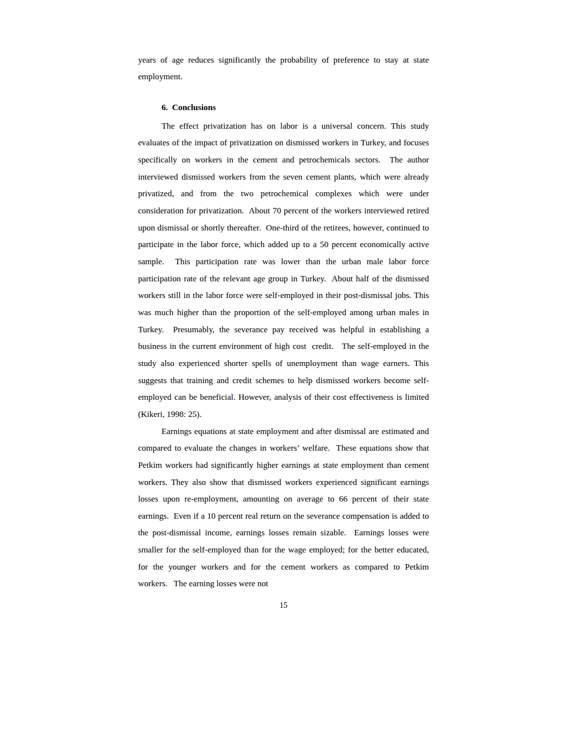years of age reduces significantly the probability of preference to stay at state employment.
6. Conclusions
The effect privatization has on labor is a universal concern. This study evaluates of the impact of privatization on dismissed workers in Turkey, and focuses specifically on workers in the cement and petrochemicals sectors. The author interviewed dismissed workers from the seven cement plants, which were already privatized, and from the two petrochemical complexes which were under consideration for privatization. About 70 percent of the workers interviewed retired upon dismissal or shortly thereafter. One-third of the retirees, however, continued to participate in the labor force, which added up to a 50 percent economically active sample. This participation rate was lower than the urban male labor force participation rate of the relevant age group in Turkey. About half of the dismissed workers still in the labor force were self-employed in their post-dismissal jobs. This was much higher than the proportion of the self-employed among urban males in Turkey. Presumably, the severance pay received was helpful in establishing a business in the current environment of high cost credit. The self-employed in the study also experienced shorter spells of unemployment than wage earners. This suggests that training and credit schemes to help dismissed workers become self-employed can be beneficial. However, analysis of their cost effectiveness is limited (Kikeri, 1998: 25).
Earnings equations at state employment and after dismissal are estimated and compared to evaluate the changes in workers’ welfare. These equations show that Petkim workers had significantly higher earnings at state employment than cement workers. They also show that dismissed workers experienced significant earnings losses upon re-employment, amounting on average to 66 percent of their state earnings. Even if a 10 percent real return on the severance compensation is added to the post-dismissal income, earnings losses remain sizable. Earnings losses were smaller for the self-employed than for the wage employed; for the better educated, for the younger workers and for the cement workers as compared to Petkim workers. The earning losses were not
15